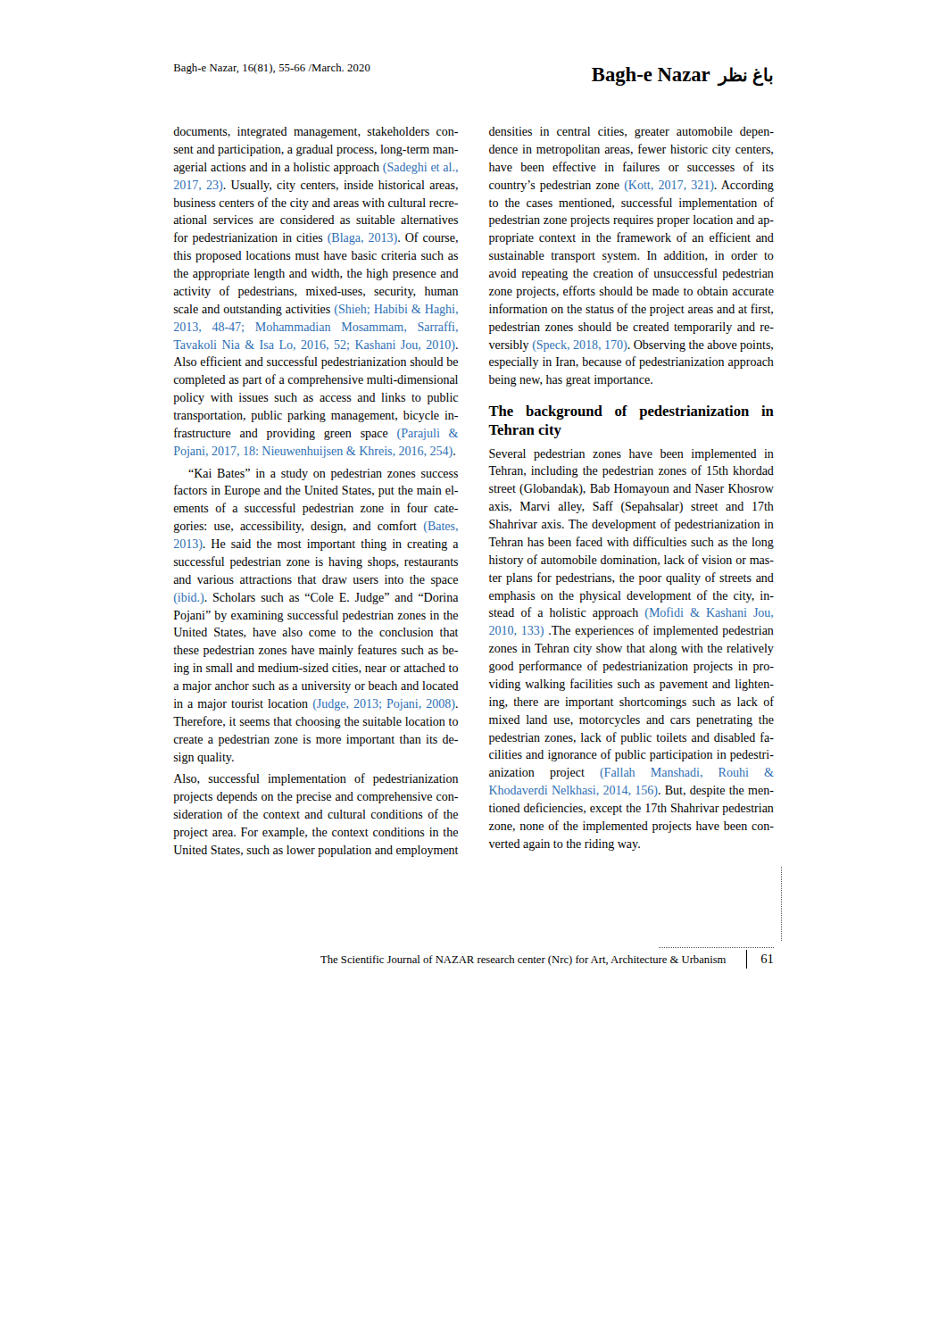Bagh-e Nazar, 16(81), 55-66 /March. 2020
Bagh-e Nazar باغ نظر
documents, integrated management, stakeholders consent and participation, a gradual process, long-term managerial actions and in a holistic approach (Sadeghi et al., 2017, 23). Usually, city centers, inside historical areas, business centers of the city and areas with cultural recreational services are considered as suitable alternatives for pedestrianization in cities (Blaga, 2013). Of course, this proposed locations must have basic criteria such as the appropriate length and width, the high presence and activity of pedestrians, mixed-uses, security, human scale and outstanding activities (Shieh; Habibi & Haghi, 2013, 48-47; Mohammadian Mosammam, Sarraffi, Tavakoli Nia & Isa Lo, 2016, 52; Kashani Jou, 2010). Also efficient and successful pedestrianization should be completed as part of a comprehensive multi-dimensional policy with issues such as access and links to public transportation, public parking management, bicycle infrastructure and providing green space (Parajuli & Pojani, 2017, 18: Nieuwenhuijsen & Khreis, 2016, 254).
“Kai Bates” in a study on pedestrian zones success factors in Europe and the United States, put the main elements of a successful pedestrian zone in four categories: use, accessibility, design, and comfort (Bates, 2013). He said the most important thing in creating a successful pedestrian zone is having shops, restaurants and various attractions that draw users into the space (ibid.). Scholars such as “Cole E. Judge” and “Dorina Pojani” by examining successful pedestrian zones in the United States, have also come to the conclusion that these pedestrian zones have mainly features such as being in small and medium-sized cities, near or attached to a major anchor such as a university or beach and located in a major tourist location (Judge, 2013; Pojani, 2008). Therefore, it seems that choosing the suitable location to create a pedestrian zone is more important than its design quality.
Also, successful implementation of pedestrianization projects depends on the precise and comprehensive consideration of the context and cultural conditions of the project area. For example, the context conditions in the United States, such as lower population and employment densities in central cities, greater automobile dependence in metropolitan areas, fewer historic city centers, have been effective in failures or successes of its country’s pedestrian zone (Kott, 2017, 321). According to the cases mentioned, successful implementation of pedestrian zone projects requires proper location and appropriate context in the framework of an efficient and sustainable transport system. In addition, in order to avoid repeating the creation of unsuccessful pedestrian zone projects, efforts should be made to obtain accurate information on the status of the project areas and at first, pedestrian zones should be created temporarily and reversibly (Speck, 2018, 170). Observing the above points, especially in Iran, because of pedestrianization approach being new, has great importance.
The background of pedestrianization in Tehran city
Several pedestrian zones have been implemented in Tehran, including the pedestrian zones of 15th khordad street (Globandak), Bab Homayoun and Naser Khosrow axis, Marvi alley, Saff (Sepahsalar) street and 17th Shahrivar axis. The development of pedestrianization in Tehran has been faced with difficulties such as the long history of automobile domination, lack of vision or master plans for pedestrians, the poor quality of streets and emphasis on the physical development of the city, instead of a holistic approach (Mofidi & Kashani Jou, 2010, 133) .The experiences of implemented pedestrian zones in Tehran city show that along with the relatively good performance of pedestrianization projects in providing walking facilities such as pavement and lightening, there are important shortcomings such as lack of mixed land use, motorcycles and cars penetrating the pedestrian zones, lack of public toilets and disabled facilities and ignorance of public participation in pedestrianization project (Fallah Manshadi, Rouhi & Khodaverdi Nelkhasi, 2014, 156). But, despite the mentioned deficiencies, except the 17th Shahrivar pedestrian zone, none of the implemented projects have been converted again to the riding way.
The Scientific Journal of NAZAR research center (Nrc) for Art, Architecture & Urbanism
61